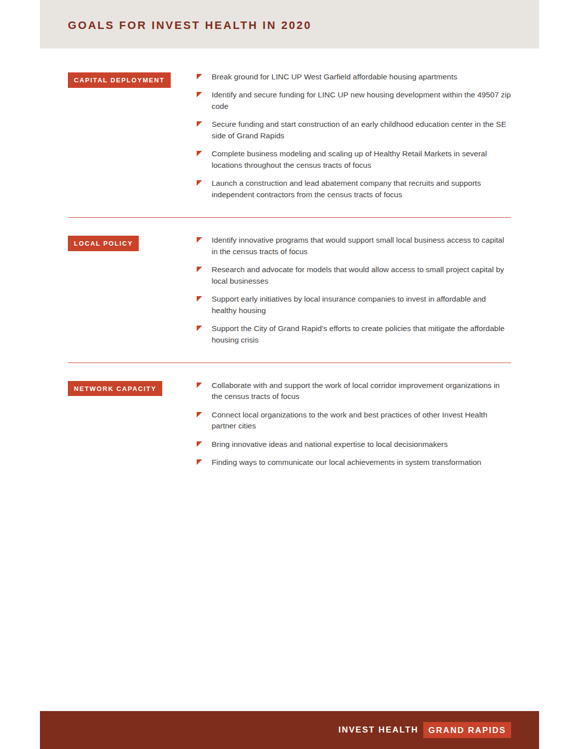Goals for Invest Health in 2020
Capital Deployment
Break ground for LINC UP West Garfield affordable housing apartments
Identify and secure funding for LINC UP new housing development within the 49507 zip code
Secure funding and start construction of an early childhood education center in the SE side of Grand Rapids
Complete business modeling and scaling up of Healthy Retail Markets in several locations throughout the census tracts of focus
Launch a construction and lead abatement company that recruits and supports independent contractors from the census tracts of focus
Local Policy
Identify innovative programs that would support small local business access to capital in the census tracts of focus
Research and advocate for models that would allow access to small project capital by local businesses
Support early initiatives by local insurance companies to invest in affordable and healthy housing
Support the City of Grand Rapid’s efforts to create policies that mitigate the affordable housing crisis
Network Capacity
Collaborate with and support the work of local corridor improvement organizations in the census tracts of focus
Connect local organizations to the work and best practices of other Invest Health partner cities
Bring innovative ideas and national expertise to local decisionmakers
Finding ways to communicate our local achievements in system transformation
Invest Health Grand Rapids